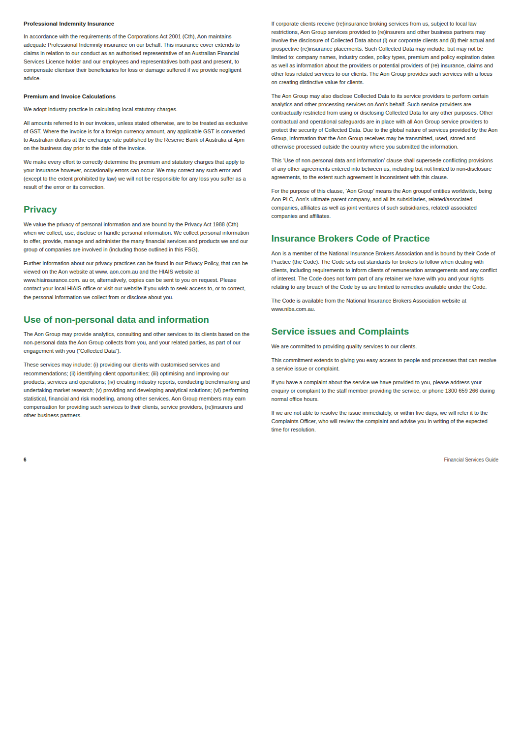Professional Indemnity Insurance
In accordance with the requirements of the Corporations Act 2001 (Cth), Aon maintains adequate Professional Indemnity insurance on our behalf. This insurance cover extends to claims in relation to our conduct as an authorised representative of an Australian Financial Services Licence holder and our employees and representatives both past and present, to compensate clientsor their beneficiaries for loss or damage suffered if we provide negligent advice.
Premium and Invoice Calculations
We adopt industry practice in calculating local statutory charges.
All amounts referred to in our invoices, unless stated otherwise, are to be treated as exclusive of GST. Where the invoice is for a foreign currency amount, any applicable GST is converted to Australian dollars at the exchange rate published by the Reserve Bank of Australia at 4pm on the business day prior to the date of the invoice.
We make every effort to correctly determine the premium and statutory charges that apply to your insurance however, occasionally errors can occur. We may correct any such error and (except to the extent prohibited by law) we will not be responsible for any loss you suffer as a result of the error or its correction.
Privacy
We value the privacy of personal information and are bound by the Privacy Act 1988 (Cth) when we collect, use, disclose or handle personal information. We collect personal information to offer, provide, manage and administer the many financial services and products we and our group of companies are involved in (including those outlined in this FSG).
Further information about our privacy practices can be found in our Privacy Policy, that can be viewed on the Aon website at www. aon.com.au and the HIAIS website at www.hiainsurance.com. au or, alternatively, copies can be sent to you on request. Please contact your local HIAIS office or visit our website if you wish to seek access to, or to correct, the personal information we collect from or disclose about you.
Use of non-personal data and information
The Aon Group may provide analytics, consulting and other services to its clients based on the non-personal data the Aon Group collects from you, and your related parties, as part of our engagement with you (“Collected Data”).
These services may include: (i) providing our clients with customised services and recommendations; (ii) identifying client opportunities; (iii) optimising and improving our products, services and operations; (iv) creating industry reports, conducting benchmarking and undertaking market research; (v) providing and developing analytical solutions; (vi) performing statistical, financial and risk modelling, among other services. Aon Group members may earn compensation for providing such services to their clients, service providers, (re)insurers and other business partners.
If corporate clients receive (re)insurance broking services from us, subject to local law restrictions, Aon Group services provided to (re)insurers and other business partners may involve the disclosure of Collected Data about (i) our corporate clients and (ii) their actual and prospective (re)insurance placements. Such Collected Data may include, but may not be limited to: company names, industry codes, policy types, premium and policy expiration dates as well as information about the providers or potential providers of (re) insurance, claims and other loss related services to our clients. The Aon Group provides such services with a focus on creating distinctive value for clients.
The Aon Group may also disclose Collected Data to its service providers to perform certain analytics and other processing services on Aon’s behalf. Such service providers are contractually restricted from using or disclosing Collected Data for any other purposes. Other contractual and operational safeguards are in place with all Aon Group service providers to protect the security of Collected Data. Due to the global nature of services provided by the Aon Group, information that the Aon Group receives may be transmitted, used, stored and otherwise processed outside the country where you submitted the information.
This ‘Use of non-personal data and information’ clause shall supersede conflicting provisions of any other agreements entered into between us, including but not limited to non-disclosure agreements, to the extent such agreement is inconsistent with this clause.
For the purpose of this clause, ‘Aon Group’ means the Aon groupof entities worldwide, being Aon PLC, Aon’s ultimate parent company, and all its subsidiaries, related/associated companies, affiliates as well as joint ventures of such subsidiaries, related/ associated companies and affiliates.
Insurance Brokers Code of Practice
Aon is a member of the National Insurance Brokers Association and is bound by their Code of Practice (the Code). The Code sets out standards for brokers to follow when dealing with clients, including requirements to inform clients of remuneration arrangements and any conflict of interest. The Code does not form part of any retainer we have with you and your rights relating to any breach of the Code by us are limited to remedies available under the Code.
The Code is available from the National Insurance Brokers Association website at www.niba.com.au.
Service issues and Complaints
We are committed to providing quality services to our clients.
This commitment extends to giving you easy access to people and processes that can resolve a service issue or complaint.
If you have a complaint about the service we have provided to you, please address your enquiry or complaint to the staff member providing the service, or phone 1300 659 266 during normal office hours.
If we are not able to resolve the issue immediately, or within five days, we will refer it to the Complaints Officer, who will review the complaint and advise you in writing of the expected time for resolution.
6
Financial Services Guide